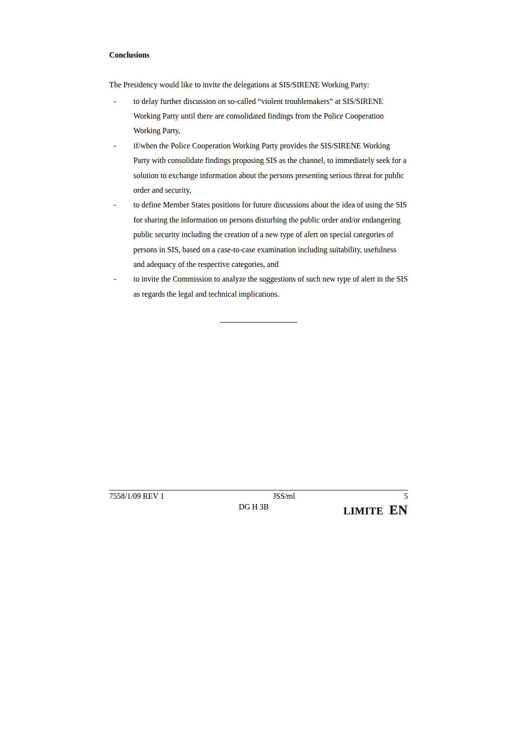Conclusions
The Presidency would like to invite the delegations at SIS/SIRENE Working Party:
to delay further discussion on so-called “violent troublemakers” at SIS/SIRENE Working Party until there are consolidated findings from the Police Cooperation Working Party,
if/when the Police Cooperation Working Party provides the SIS/SIRENE Working Party with consolidate findings proposing SIS as the channel, to immediately seek for a solution to exchange information about the persons presenting serious threat for public order and security,
to define Member States positions for future discussions about the idea of using the SIS for sharing the information on persons disturbing the public order and/or endangering public security including the creation of a new type of alert on special categories of persons in SIS, based on a case-to-case examination including suitability, usefulness and adequacy of the respective categories, and
to invite the Commission to analyze the suggestions of such new type of alert in the SIS as regards the legal and technical implications.
7558/1/09 REV 1
JSS/ml
5
7558/1/09 REV 1
DG H 3B
LIMITE EN